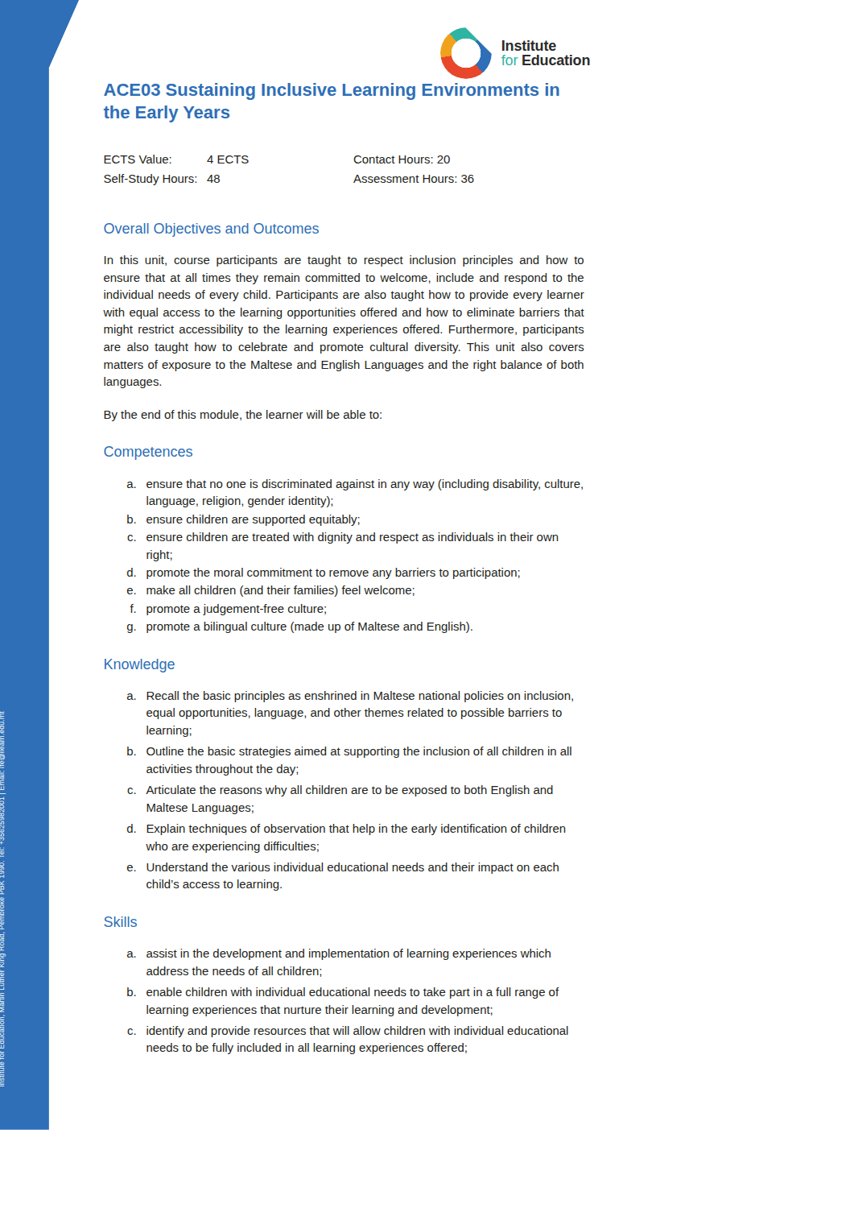Institute for Education, Martin Luther King Road, Pembroke PBK 1990. Tel: +35625982001 | Email: ife@ilearn.edu.mt
Institute
for Education
ACE03 Sustaining Inclusive Learning Environments in the Early Years
ECTS Value: 4 ECTS
Contact Hours: 20
Self-Study Hours: 48
Assessment Hours: 36
Overall Objectives and Outcomes
In this unit, course participants are taught to respect inclusion principles and how to ensure that at all times they remain committed to welcome, include and respond to the individual needs of every child. Participants are also taught how to provide every learner with equal access to the learning opportunities offered and how to eliminate barriers that might restrict accessibility to the learning experiences offered. Furthermore, participants are also taught how to celebrate and promote cultural diversity. This unit also covers matters of exposure to the Maltese and English Languages and the right balance of both languages.
By the end of this module, the learner will be able to:
Competences
ensure that no one is discriminated against in any way (including disability, culture, language, religion, gender identity);
ensure children are supported equitably;
ensure children are treated with dignity and respect as individuals in their own right;
promote the moral commitment to remove any barriers to participation;
make all children (and their families) feel welcome;
promote a judgement-free culture;
promote a bilingual culture (made up of Maltese and English).
Knowledge
Recall the basic principles as enshrined in Maltese national policies on inclusion, equal opportunities, language, and other themes related to possible barriers to learning;
Outline the basic strategies aimed at supporting the inclusion of all children in all activities throughout the day;
Articulate the reasons why all children are to be exposed to both English and Maltese Languages;
Explain techniques of observation that help in the early identification of children who are experiencing difficulties;
Understand the various individual educational needs and their impact on each child’s access to learning.
Skills
assist in the development and implementation of learning experiences which address the needs of all children;
enable children with individual educational needs to take part in a full range of learning experiences that nurture their learning and development;
identify and provide resources that will allow children with individual educational needs to be fully included in all learning experiences offered;